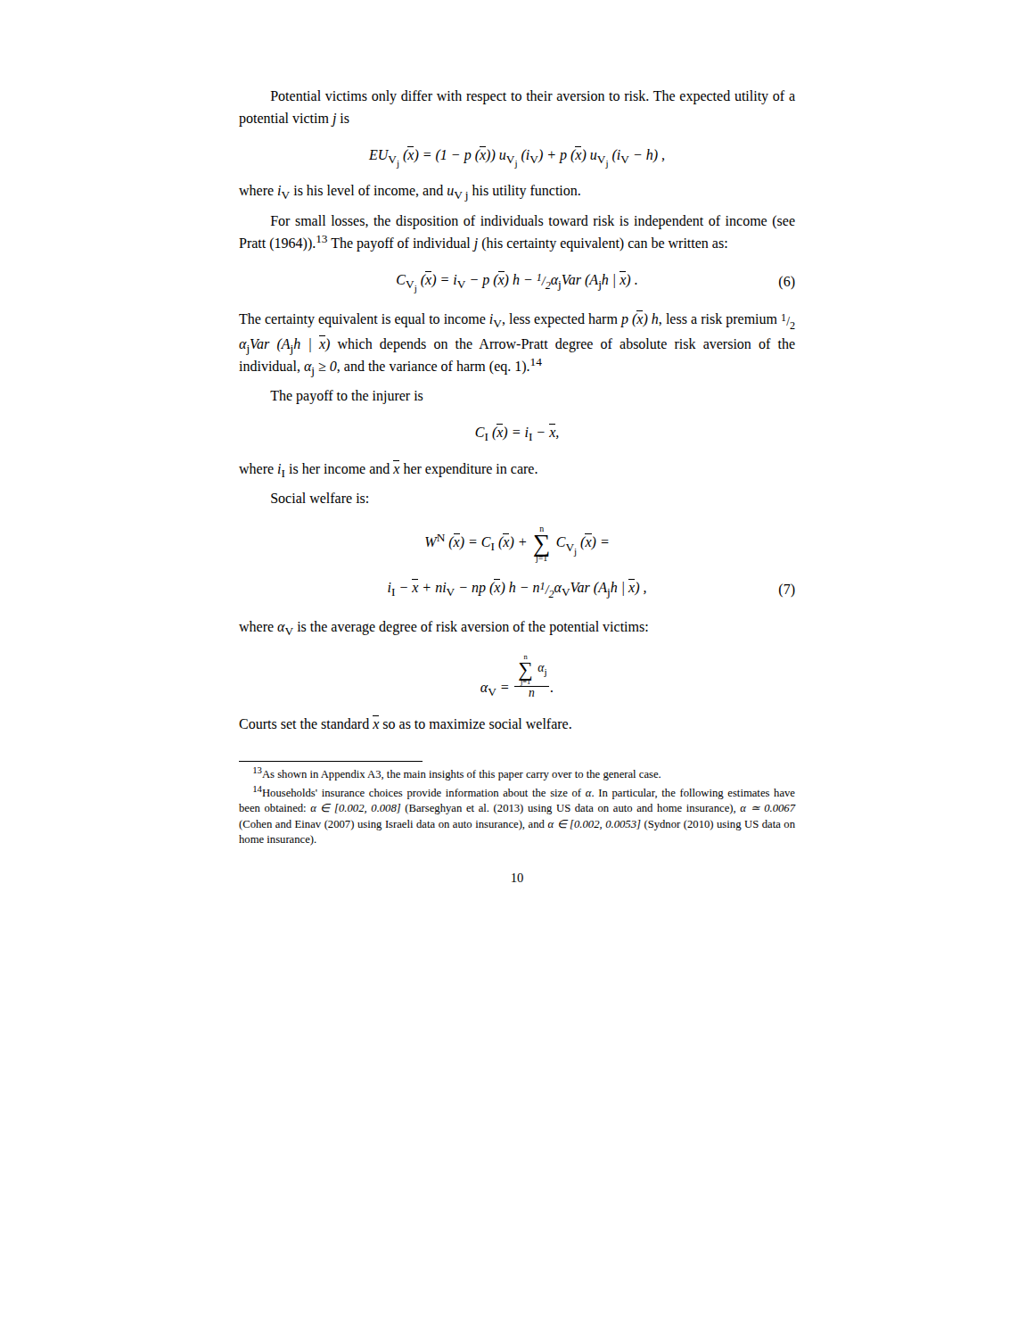Potential victims only differ with respect to their aversion to risk. The expected utility of a potential victim j is
EUVj (x) = (1 − p (x)) uVj (iV) + p (x) uVj (iV − h) ,
where iV is his level of income, and uV j his utility function.
For small losses, the disposition of individuals toward risk is independent of income (see Pratt (1964)).13 The payoff of individual j (his certainty equivalent) can be written as:
CVj (x) = iV − p (x) h − 1/2αjVar (Ajh | x) . (6)
The certainty equivalent is equal to income iV, less expected harm p (x) h, less a risk premium 1/2 αjVar (Ajh | x) which depends on the Arrow-Pratt degree of absolute risk aversion of the individual, αj ≥ 0, and the variance of harm (eq. 1).14
The payoff to the injurer is
CI (x) = iI − x,
where iI is her income and x her expenditure in care.
Social welfare is:
WN (x) = CI (x) + n∑j=1 CVj (x) =
iI − x + niV − np (x) h − n1/2αVVar (Ajh | x) , (7)
where αV is the average degree of risk aversion of the potential victims:
αV = n∑j=1 αj n.
Courts set the standard x so as to maximize social welfare.
13As shown in Appendix A3, the main insights of this paper carry over to the general case.
14Households' insurance choices provide information about the size of α. In particular, the following estimates have been obtained: α ∈ [0.002, 0.008] (Barseghyan et al. (2013) using US data on auto and home insurance), α ≃ 0.0067 (Cohen and Einav (2007) using Israeli data on auto insurance), and α ∈ [0.002, 0.0053] (Sydnor (2010) using US data on home insurance).
10